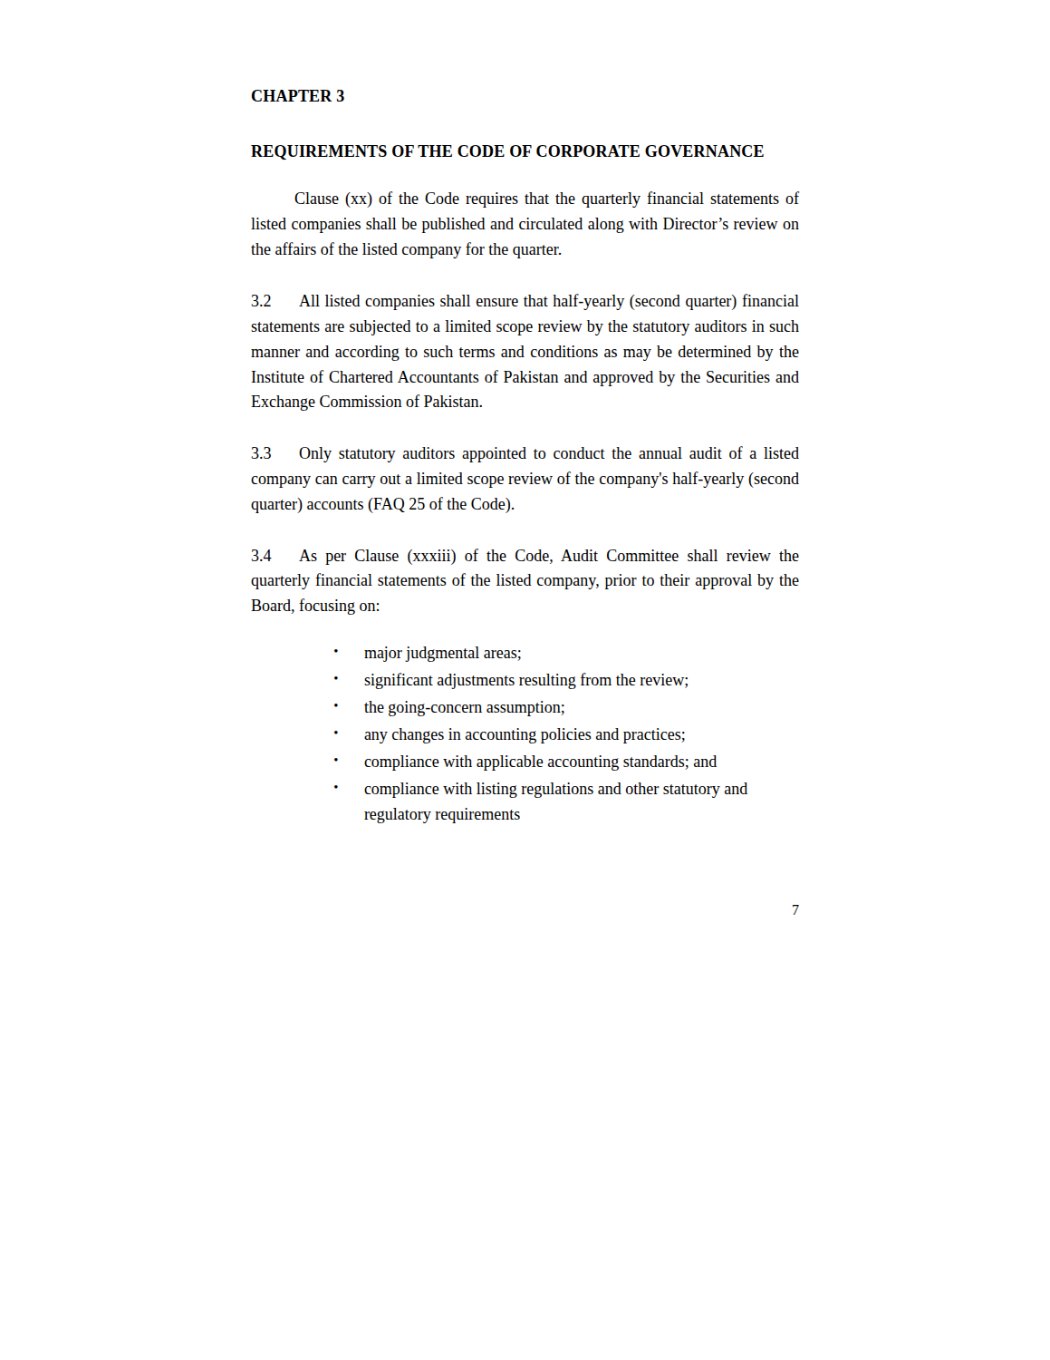CHAPTER 3
REQUIREMENTS OF THE CODE OF CORPORATE GOVERNANCE
Clause (xx) of the Code requires that the quarterly financial statements of listed companies shall be published and circulated along with Director’s review on the affairs of the listed company for the quarter.
3.2 All listed companies shall ensure that half-yearly (second quarter) financial statements are subjected to a limited scope review by the statutory auditors in such manner and according to such terms and conditions as may be determined by the Institute of Chartered Accountants of Pakistan and approved by the Securities and Exchange Commission of Pakistan.
3.3 Only statutory auditors appointed to conduct the annual audit of a listed company can carry out a limited scope review of the company's half-yearly (second quarter) accounts (FAQ 25 of the Code).
3.4 As per Clause (xxxiii) of the Code, Audit Committee shall review the quarterly financial statements of the listed company, prior to their approval by the Board, focusing on:
major judgmental areas;
significant adjustments resulting from the review;
the going-concern assumption;
any changes in accounting policies and practices;
compliance with applicable accounting standards; and
compliance with listing regulations and other statutory and regulatory requirements
7